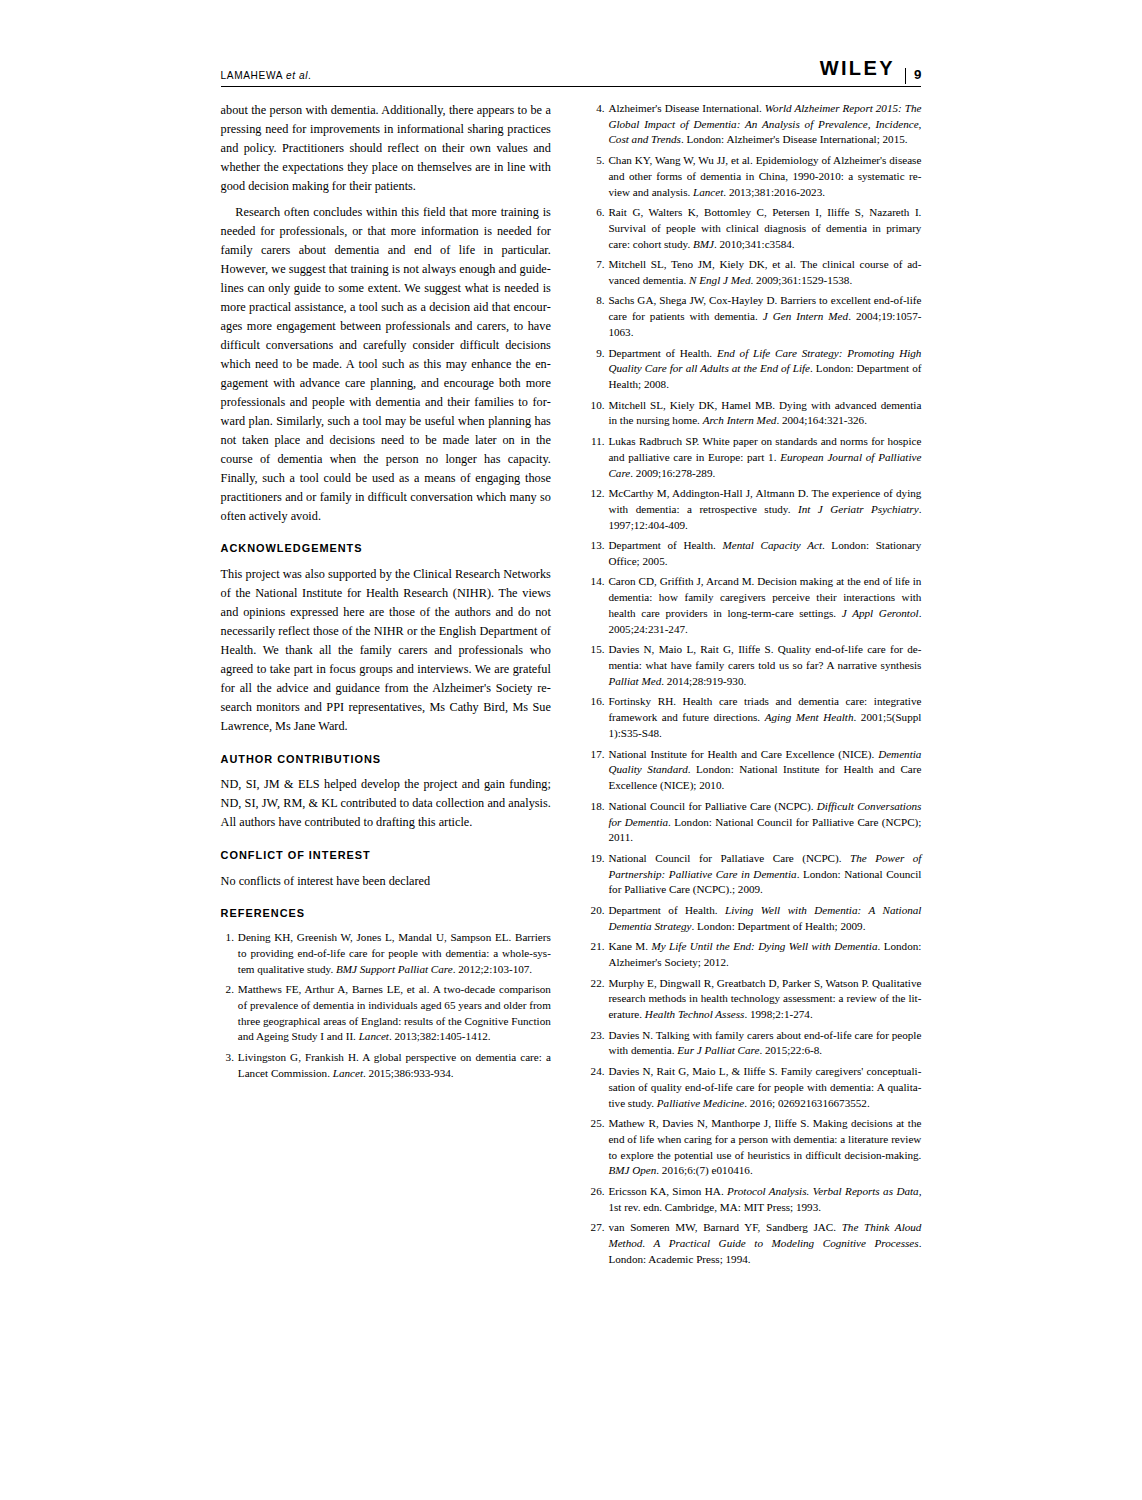Lamahewa et al.
WILEY 9
about the person with dementia. Additionally, there appears to be a pressing need for improvements in informational sharing practices and policy. Practitioners should reflect on their own values and whether the expectations they place on themselves are in line with good decision making for their patients.
Research often concludes within this field that more training is needed for professionals, or that more information is needed for family carers about dementia and end of life in particular. However, we suggest that training is not always enough and guidelines can only guide to some extent. We suggest what is needed is more practical assistance, a tool such as a decision aid that encourages more engagement between professionals and carers, to have difficult conversations and carefully consider difficult decisions which need to be made. A tool such as this may enhance the engagement with advance care planning, and encourage both more professionals and people with dementia and their families to forward plan. Similarly, such a tool may be useful when planning has not taken place and decisions need to be made later on in the course of dementia when the person no longer has capacity. Finally, such a tool could be used as a means of engaging those practitioners and or family in difficult conversation which many so often actively avoid.
Acknowledgements
This project was also supported by the Clinical Research Networks of the National Institute for Health Research (NIHR). The views and opinions expressed here are those of the authors and do not necessarily reflect those of the NIHR or the English Department of Health. We thank all the family carers and professionals who agreed to take part in focus groups and interviews. We are grateful for all the advice and guidance from the Alzheimer's Society research monitors and PPI representatives, Ms Cathy Bird, Ms Sue Lawrence, Ms Jane Ward.
Author Contributions
ND, SI, JM & ELS helped develop the project and gain funding; ND, SI, JW, RM, & KL contributed to data collection and analysis. All authors have contributed to drafting this article.
Conflict of Interest
No conflicts of interest have been declared
References
Dening KH, Greenish W, Jones L, Mandal U, Sampson EL. Barriers to providing end-of-life care for people with dementia: a whole-system qualitative study. BMJ Support Palliat Care. 2012;2:103-107.
Matthews FE, Arthur A, Barnes LE, et al. A two-decade comparison of prevalence of dementia in individuals aged 65 years and older from three geographical areas of England: results of the Cognitive Function and Ageing Study I and II. Lancet. 2013;382:1405-1412.
Livingston G, Frankish H. A global perspective on dementia care: a Lancet Commission. Lancet. 2015;386:933-934.
Alzheimer's Disease International. World Alzheimer Report 2015: The Global Impact of Dementia: An Analysis of Prevalence, Incidence, Cost and Trends. London: Alzheimer's Disease International; 2015.
Chan KY, Wang W, Wu JJ, et al. Epidemiology of Alzheimer's disease and other forms of dementia in China, 1990-2010: a systematic review and analysis. Lancet. 2013;381:2016-2023.
Rait G, Walters K, Bottomley C, Petersen I, Iliffe S, Nazareth I. Survival of people with clinical diagnosis of dementia in primary care: cohort study. BMJ. 2010;341:c3584.
Mitchell SL, Teno JM, Kiely DK, et al. The clinical course of advanced dementia. N Engl J Med. 2009;361:1529-1538.
Sachs GA, Shega JW, Cox-Hayley D. Barriers to excellent end-of-life care for patients with dementia. J Gen Intern Med. 2004;19:1057-1063.
Department of Health. End of Life Care Strategy: Promoting High Quality Care for all Adults at the End of Life. London: Department of Health; 2008.
Mitchell SL, Kiely DK, Hamel MB. Dying with advanced dementia in the nursing home. Arch Intern Med. 2004;164:321-326.
Lukas Radbruch SP. White paper on standards and norms for hospice and palliative care in Europe: part 1. European Journal of Palliative Care. 2009;16:278-289.
McCarthy M, Addington-Hall J, Altmann D. The experience of dying with dementia: a retrospective study. Int J Geriatr Psychiatry. 1997;12:404-409.
Department of Health. Mental Capacity Act. London: Stationary Office; 2005.
Caron CD, Griffith J, Arcand M. Decision making at the end of life in dementia: how family caregivers perceive their interactions with health care providers in long-term-care settings. J Appl Gerontol. 2005;24:231-247.
Davies N, Maio L, Rait G, Iliffe S. Quality end-of-life care for dementia: what have family carers told us so far? A narrative synthesis Palliat Med. 2014;28:919-930.
Fortinsky RH. Health care triads and dementia care: integrative framework and future directions. Aging Ment Health. 2001;5(Suppl 1):S35-S48.
National Institute for Health and Care Excellence (NICE). Dementia Quality Standard. London: National Institute for Health and Care Excellence (NICE); 2010.
National Council for Palliative Care (NCPC). Difficult Conversations for Dementia. London: National Council for Palliative Care (NCPC); 2011.
National Council for Pallatiave Care (NCPC). The Power of Partnership: Palliative Care in Dementia. London: National Council for Palliative Care (NCPC).; 2009.
Department of Health. Living Well with Dementia: A National Dementia Strategy. London: Department of Health; 2009.
Kane M. My Life Until the End: Dying Well with Dementia. London: Alzheimer's Society; 2012.
Murphy E, Dingwall R, Greatbatch D, Parker S, Watson P. Qualitative research methods in health technology assessment: a review of the literature. Health Technol Assess. 1998;2:1-274.
Davies N. Talking with family carers about end-of-life care for people with dementia. Eur J Palliat Care. 2015;22:6-8.
Davies N, Rait G, Maio L, & Iliffe S. Family caregivers' conceptualisation of quality end-of-life care for people with dementia: A qualitative study. Palliative Medicine. 2016; 0269216316673552.
Mathew R, Davies N, Manthorpe J, Iliffe S. Making decisions at the end of life when caring for a person with dementia: a literature review to explore the potential use of heuristics in difficult decision-making. BMJ Open. 2016;6:(7) e010416.
Ericsson KA, Simon HA. Protocol Analysis. Verbal Reports as Data, 1st rev. edn. Cambridge, MA: MIT Press; 1993.
van Someren MW, Barnard YF, Sandberg JAC. The Think Aloud Method. A Practical Guide to Modeling Cognitive Processes. London: Academic Press; 1994.